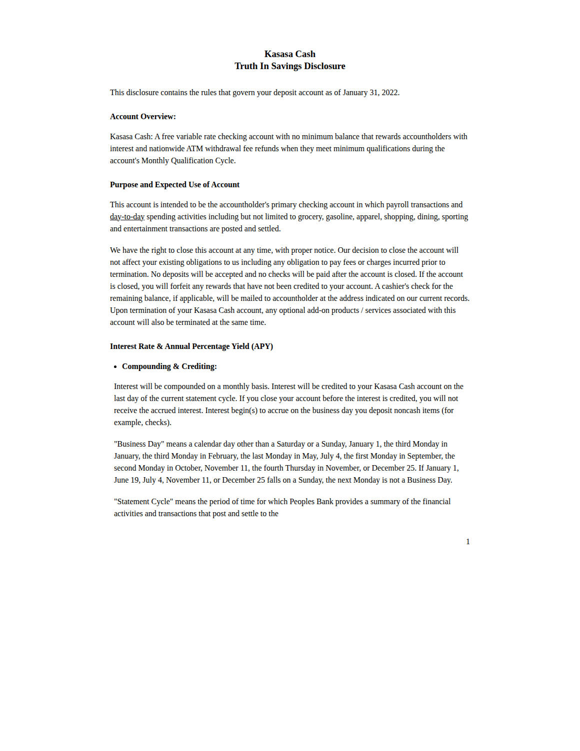Kasasa Cash
Truth In Savings Disclosure
This disclosure contains the rules that govern your deposit account as of January 31, 2022.
Account Overview:
Kasasa Cash: A free variable rate checking account with no minimum balance that rewards accountholders with interest and nationwide ATM withdrawal fee refunds when they meet minimum qualifications during the account's Monthly Qualification Cycle.
Purpose and Expected Use of Account
This account is intended to be the accountholder's primary checking account in which payroll transactions and day-to-day spending activities including but not limited to grocery, gasoline, apparel, shopping, dining, sporting and entertainment transactions are posted and settled.
We have the right to close this account at any time, with proper notice. Our decision to close the account will not affect your existing obligations to us including any obligation to pay fees or charges incurred prior to termination. No deposits will be accepted and no checks will be paid after the account is closed. If the account is closed, you will forfeit any rewards that have not been credited to your account. A cashier's check for the remaining balance, if applicable, will be mailed to accountholder at the address indicated on our current records. Upon termination of your Kasasa Cash account, any optional add-on products / services associated with this account will also be terminated at the same time.
Interest Rate & Annual Percentage Yield (APY)
Compounding & Crediting:
Interest will be compounded on a monthly basis. Interest will be credited to your Kasasa Cash account on the last day of the current statement cycle. If you close your account before the interest is credited, you will not receive the accrued interest. Interest begin(s) to accrue on the business day you deposit noncash items (for example, checks).
"Business Day" means a calendar day other than a Saturday or a Sunday, January 1, the third Monday in January, the third Monday in February, the last Monday in May, July 4, the first Monday in September, the second Monday in October, November 11, the fourth Thursday in November, or December 25. If January 1, June 19, July 4, November 11, or December 25 falls on a Sunday, the next Monday is not a Business Day.
"Statement Cycle" means the period of time for which Peoples Bank provides a summary of the financial activities and transactions that post and settle to the
1